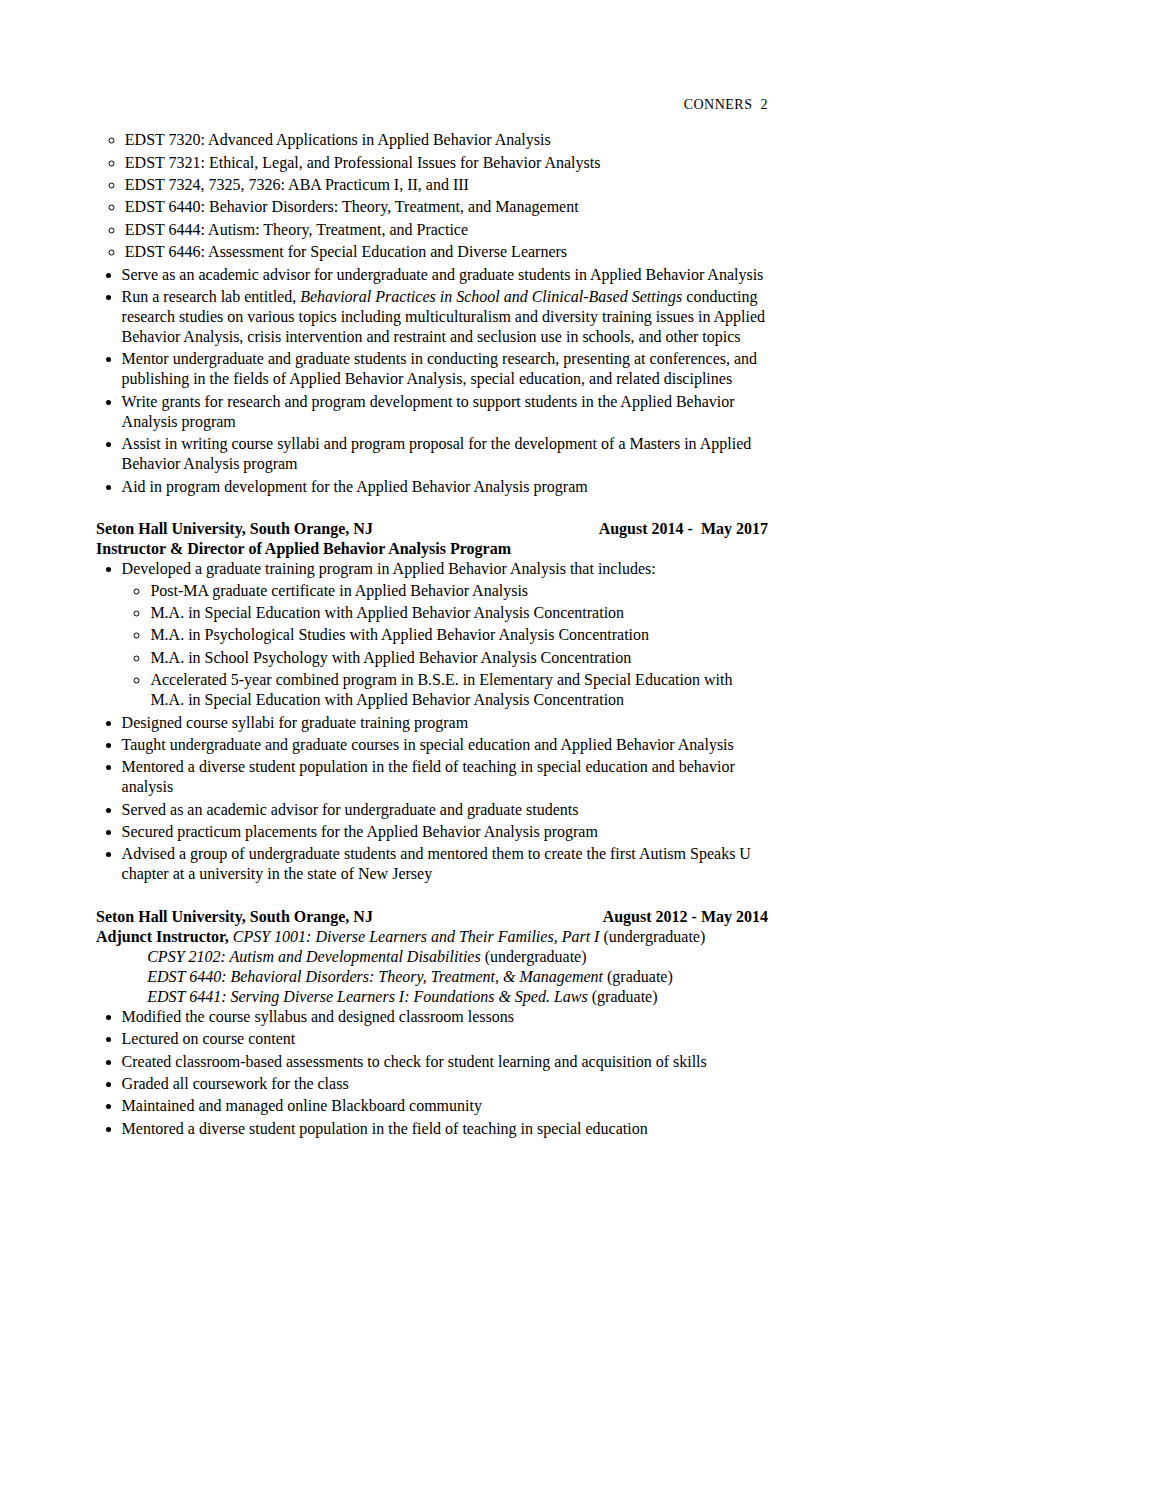CONNERS 2
EDST 7320: Advanced Applications in Applied Behavior Analysis
EDST 7321: Ethical, Legal, and Professional Issues for Behavior Analysts
EDST 7324, 7325, 7326: ABA Practicum I, II, and III
EDST 6440: Behavior Disorders: Theory, Treatment, and Management
EDST 6444: Autism: Theory, Treatment, and Practice
EDST 6446: Assessment for Special Education and Diverse Learners
Serve as an academic advisor for undergraduate and graduate students in Applied Behavior Analysis
Run a research lab entitled, Behavioral Practices in School and Clinical-Based Settings conducting research studies on various topics including multiculturalism and diversity training issues in Applied Behavior Analysis, crisis intervention and restraint and seclusion use in schools, and other topics
Mentor undergraduate and graduate students in conducting research, presenting at conferences, and publishing in the fields of Applied Behavior Analysis, special education, and related disciplines
Write grants for research and program development to support students in the Applied Behavior Analysis program
Assist in writing course syllabi and program proposal for the development of a Masters in Applied Behavior Analysis program
Aid in program development for the Applied Behavior Analysis program
Seton Hall University, South Orange, NJ August 2014 - May 2017
Instructor & Director of Applied Behavior Analysis Program
Developed a graduate training program in Applied Behavior Analysis that includes:
Post-MA graduate certificate in Applied Behavior Analysis
M.A. in Special Education with Applied Behavior Analysis Concentration
M.A. in Psychological Studies with Applied Behavior Analysis Concentration
M.A. in School Psychology with Applied Behavior Analysis Concentration
Accelerated 5-year combined program in B.S.E. in Elementary and Special Education with M.A. in Special Education with Applied Behavior Analysis Concentration
Designed course syllabi for graduate training program
Taught undergraduate and graduate courses in special education and Applied Behavior Analysis
Mentored a diverse student population in the field of teaching in special education and behavior analysis
Served as an academic advisor for undergraduate and graduate students
Secured practicum placements for the Applied Behavior Analysis program
Advised a group of undergraduate students and mentored them to create the first Autism Speaks U chapter at a university in the state of New Jersey
Seton Hall University, South Orange, NJ August 2012 - May 2014
Adjunct Instructor, CPSY 1001: Diverse Learners and Their Families, Part I (undergraduate)
CPSY 2102: Autism and Developmental Disabilities (undergraduate)
EDST 6440: Behavioral Disorders: Theory, Treatment, & Management (graduate)
EDST 6441: Serving Diverse Learners I: Foundations & Sped. Laws (graduate)
Modified the course syllabus and designed classroom lessons
Lectured on course content
Created classroom-based assessments to check for student learning and acquisition of skills
Graded all coursework for the class
Maintained and managed online Blackboard community
Mentored a diverse student population in the field of teaching in special education